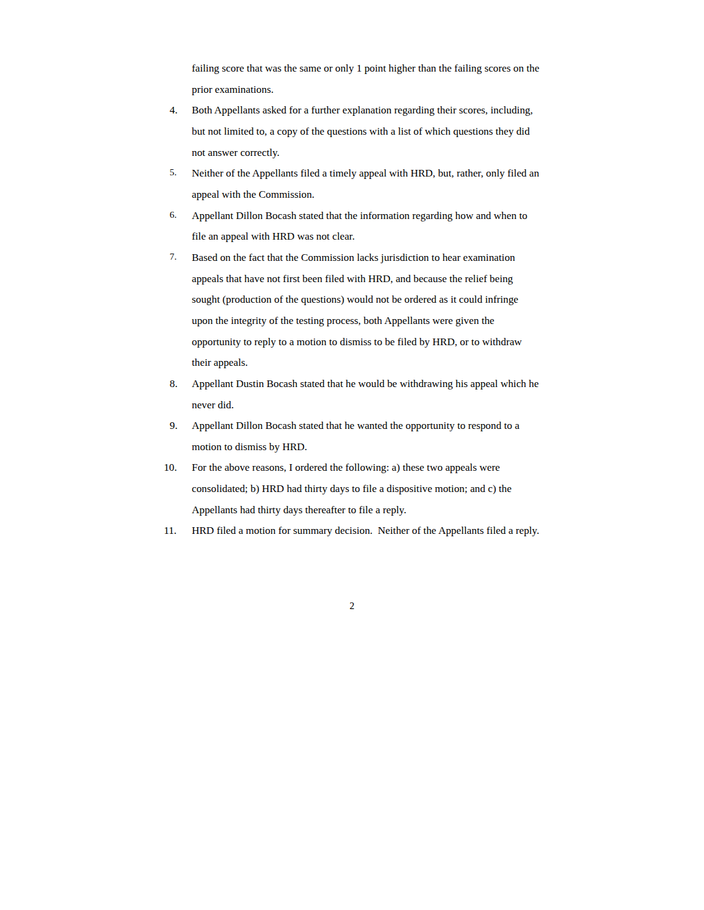failing score that was the same or only 1 point higher than the failing scores on the prior examinations.
4. Both Appellants asked for a further explanation regarding their scores, including, but not limited to, a copy of the questions with a list of which questions they did not answer correctly.
5. Neither of the Appellants filed a timely appeal with HRD, but, rather, only filed an appeal with the Commission.
6. Appellant Dillon Bocash stated that the information regarding how and when to file an appeal with HRD was not clear.
7. Based on the fact that the Commission lacks jurisdiction to hear examination appeals that have not first been filed with HRD, and because the relief being sought (production of the questions) would not be ordered as it could infringe upon the integrity of the testing process, both Appellants were given the opportunity to reply to a motion to dismiss to be filed by HRD, or to withdraw their appeals.
8. Appellant Dustin Bocash stated that he would be withdrawing his appeal which he never did.
9. Appellant Dillon Bocash stated that he wanted the opportunity to respond to a motion to dismiss by HRD.
10. For the above reasons, I ordered the following: a) these two appeals were consolidated; b) HRD had thirty days to file a dispositive motion; and c) the Appellants had thirty days thereafter to file a reply.
11. HRD filed a motion for summary decision. Neither of the Appellants filed a reply.
2